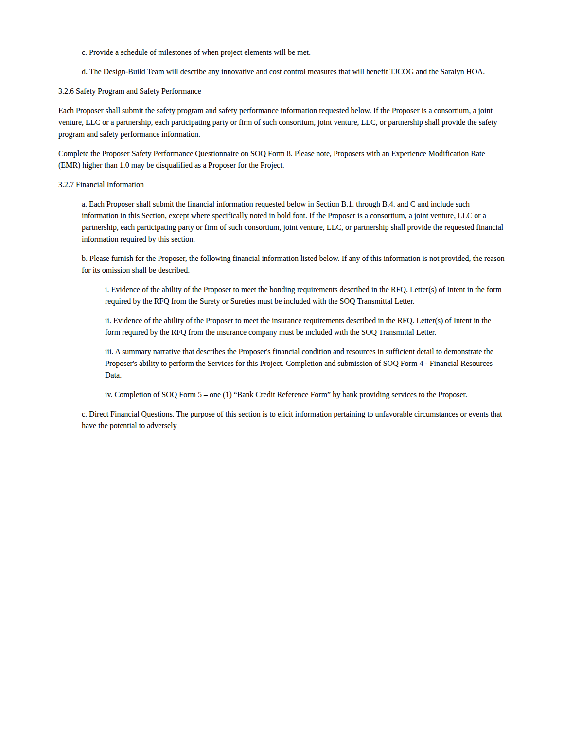c. Provide a schedule of milestones of when project elements will be met.
d. The Design-Build Team will describe any innovative and cost control measures that will benefit TJCOG and the Saralyn HOA.
3.2.6 Safety Program and Safety Performance
Each Proposer shall submit the safety program and safety performance information requested below. If the Proposer is a consortium, a joint venture, LLC or a partnership, each participating party or firm of such consortium, joint venture, LLC, or partnership shall provide the safety program and safety performance information.
Complete the Proposer Safety Performance Questionnaire on SOQ Form 8. Please note, Proposers with an Experience Modification Rate (EMR) higher than 1.0 may be disqualified as a Proposer for the Project.
3.2.7 Financial Information
a. Each Proposer shall submit the financial information requested below in Section B.1. through B.4. and C and include such information in this Section, except where specifically noted in bold font. If the Proposer is a consortium, a joint venture, LLC or a partnership, each participating party or firm of such consortium, joint venture, LLC, or partnership shall provide the requested financial information required by this section.
b. Please furnish for the Proposer, the following financial information listed below. If any of this information is not provided, the reason for its omission shall be described.
i. Evidence of the ability of the Proposer to meet the bonding requirements described in the RFQ. Letter(s) of Intent in the form required by the RFQ from the Surety or Sureties must be included with the SOQ Transmittal Letter.
ii. Evidence of the ability of the Proposer to meet the insurance requirements described in the RFQ. Letter(s) of Intent in the form required by the RFQ from the insurance company must be included with the SOQ Transmittal Letter.
iii. A summary narrative that describes the Proposer's financial condition and resources in sufficient detail to demonstrate the Proposer's ability to perform the Services for this Project. Completion and submission of SOQ Form 4 - Financial Resources Data.
iv. Completion of SOQ Form 5 – one (1) “Bank Credit Reference Form” by bank providing services to the Proposer.
c. Direct Financial Questions. The purpose of this section is to elicit information pertaining to unfavorable circumstances or events that have the potential to adversely